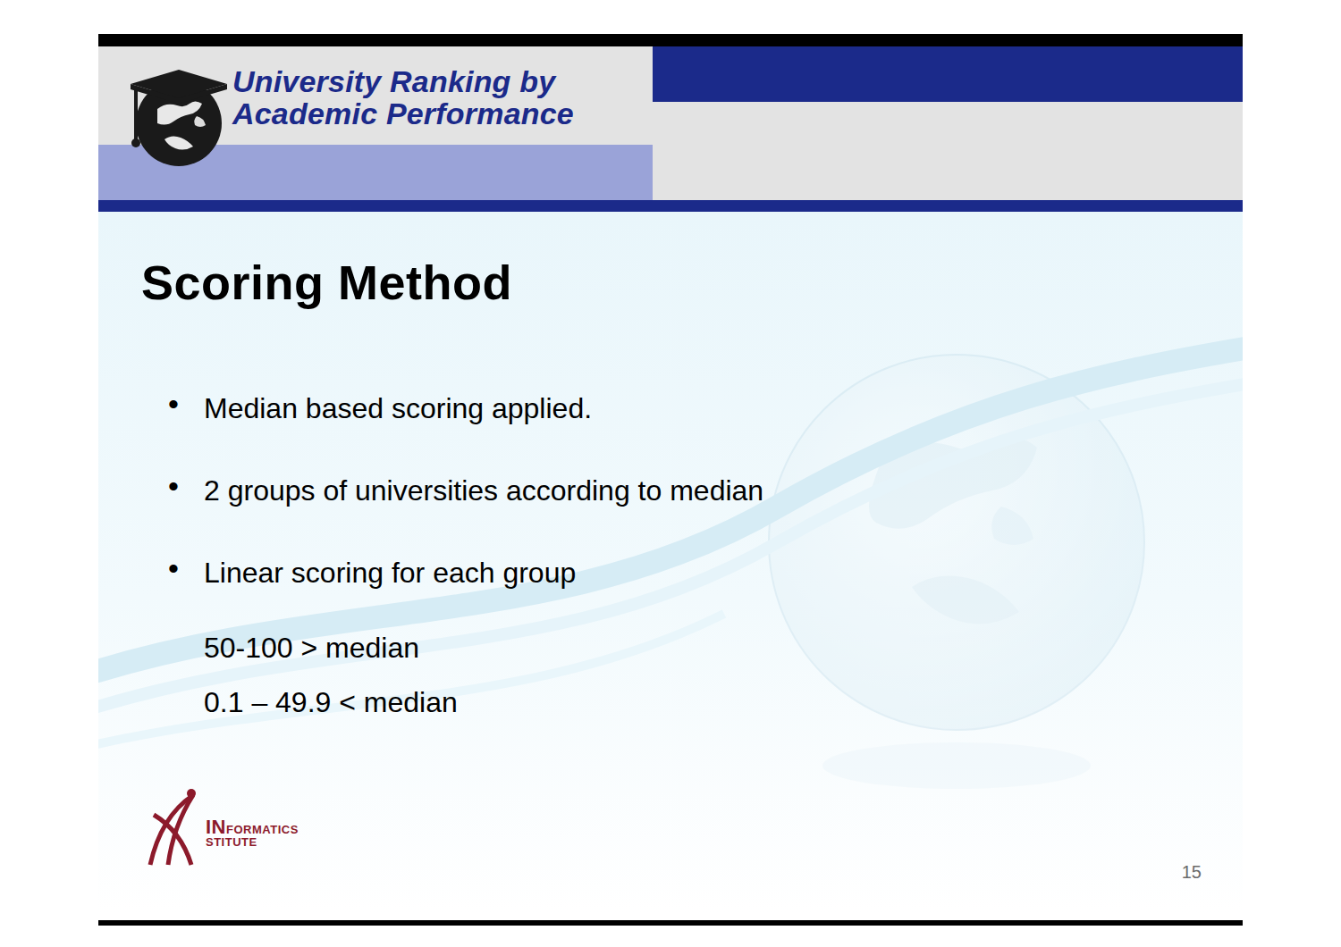University Ranking by Academic Performance
Scoring Method
Median based scoring applied.
2 groups of universities according to median
Linear scoring for each group
50-100 > median 0.1 – 49.9 < median
INFORMATICS STITUTE
15